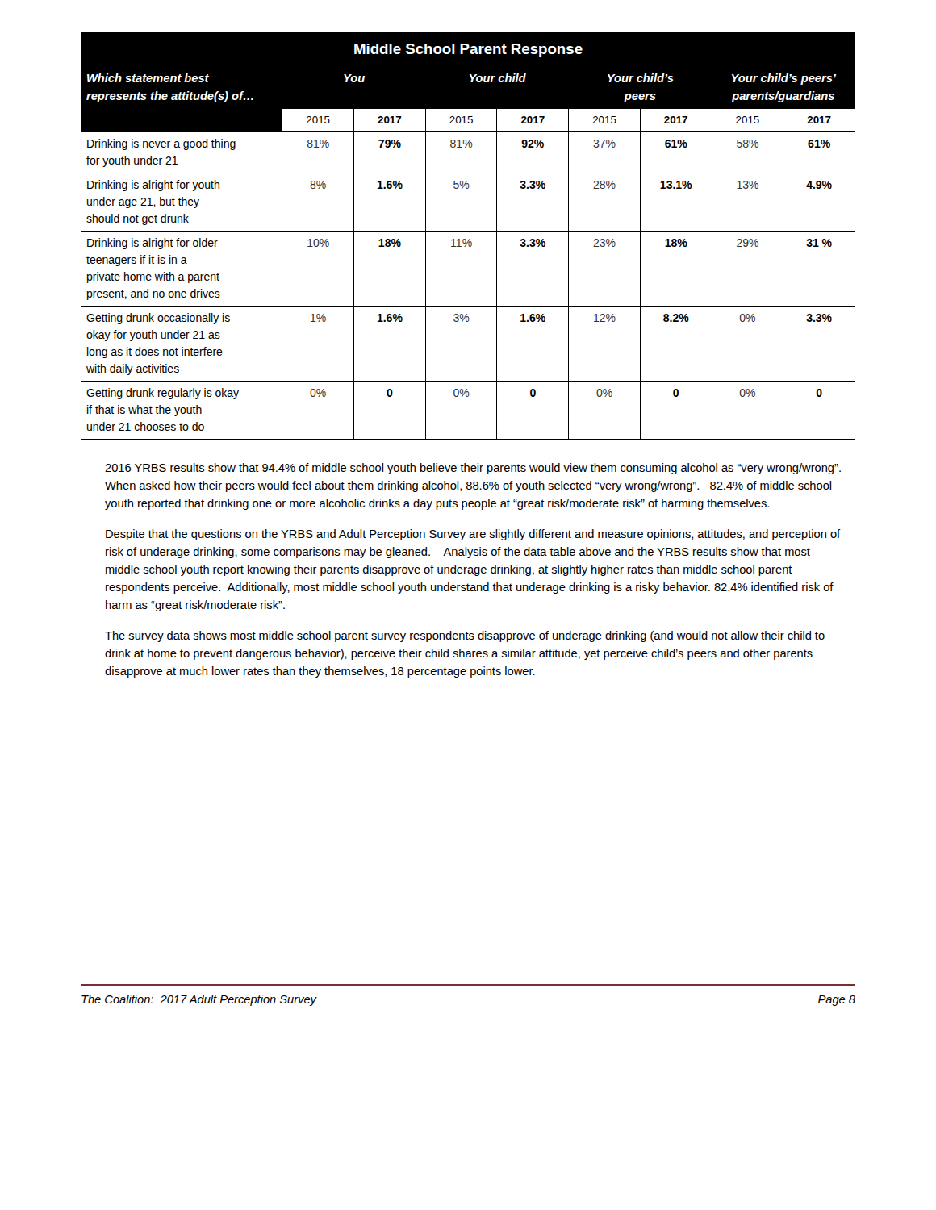| Middle School Parent Response |
| --- |
| Which statement best represents the attitude(s) of… | You | Your child | Your child’s peers | Your child’s peers’ parents/guardians |
| 2015 | 2017 | 2015 | 2017 | 2015 | 2017 | 2015 | 2017 |
| Drinking is never a good thing for youth under 21 | 81% | 79% | 81% | 92% | 37% | 61% | 58% | 61% |
| Drinking is alright for youth under age 21, but they should not get drunk | 8% | 1.6% | 5% | 3.3% | 28% | 13.1% | 13% | 4.9% |
| Drinking is alright for older teenagers if it is in a private home with a parent present, and no one drives | 10% | 18% | 11% | 3.3% | 23% | 18% | 29% | 31 % |
| Getting drunk occasionally is okay for youth under 21 as long as it does not interfere with daily activities | 1% | 1.6% | 3% | 1.6% | 12% | 8.2% | 0% | 3.3% |
| Getting drunk regularly is okay if that is what the youth under 21 chooses to do | 0% | 0 | 0% | 0 | 0% | 0 | 0% | 0 |
2016 YRBS results show that 94.4% of middle school youth believe their parents would view them consuming alcohol as “very wrong/wrong”. When asked how their peers would feel about them drinking alcohol, 88.6% of youth selected “very wrong/wrong”. 82.4% of middle school youth reported that drinking one or more alcoholic drinks a day puts people at “great risk/moderate risk” of harming themselves.
Despite that the questions on the YRBS and Adult Perception Survey are slightly different and measure opinions, attitudes, and perception of risk of underage drinking, some comparisons may be gleaned. Analysis of the data table above and the YRBS results show that most middle school youth report knowing their parents disapprove of underage drinking, at slightly higher rates than middle school parent respondents perceive. Additionally, most middle school youth understand that underage drinking is a risky behavior. 82.4% identified risk of harm as “great risk/moderate risk”.
The survey data shows most middle school parent survey respondents disapprove of underage drinking (and would not allow their child to drink at home to prevent dangerous behavior), perceive their child shares a similar attitude, yet perceive child’s peers and other parents disapprove at much lower rates than they themselves, 18 percentage points lower.
The Coalition: 2017 Adult Perception Survey Page 8